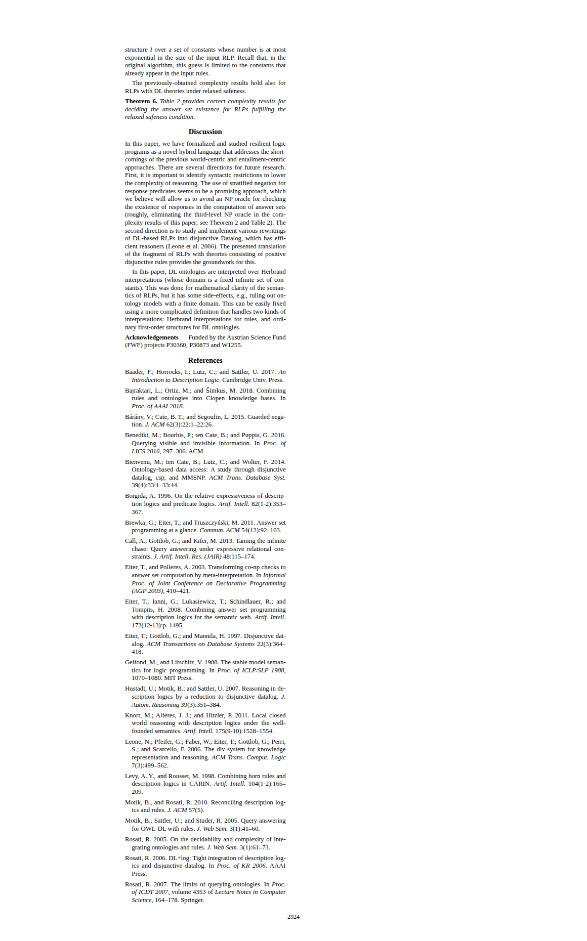structure I over a set of constants whose number is at most exponential in the size of the input RLP. Recall that, in the original algorithm, this guess is limited to the constants that already appear in the input rules.
The previously-obtained complexity results hold also for RLPs with DL theories under relaxed safeness.
Theorem 6. Table 2 provides correct complexity results for deciding the answer set existence for RLPs fulfilling the relaxed safeness condition.
Discussion
In this paper, we have formalized and studied resilient logic programs as a novel hybrid language that addresses the shortcomings of the previous world-centric and entailment-centric approaches. There are several directions for future research. First, it is important to identify syntactic restrictions to lower the complexity of reasoning. The use of stratified negation for response predicates seems to be a promising approach, which we believe will allow us to avoid an NP oracle for checking the existence of responses in the computation of answer sets (roughly, eliminating the third-level NP oracle in the complexity results of this paper; see Theorem 2 and Table 2). The second direction is to study and implement various rewritings of DL-based RLPs into disjunctive Datalog, which has efficient reasoners (Leone et al. 2006). The presented translation of the fragment of RLPs with theories consisting of positive disjunctive rules provides the groundwork for this.
In this paper, DL ontologies are interpreted over Herbrand interpretations (whose domain is a fixed infinite set of constants). This was done for mathematical clarity of the semantics of RLPs, but it has some side-effects, e.g., ruling out ontology models with a finite domain. This can be easily fixed using a more complicated definition that handles two kinds of interpretations: Herbrand interpretations for rules, and ordinary first-order structures for DL ontologies.
Acknowledgements Funded by the Austrian Science Fund (FWF) projects P30360, P30873 and W1255.
References
Baader, F.; Horrocks, I.; Lutz, C.; and Sattler, U. 2017. An Introduction to Description Logic. Cambridge Univ. Press.
Bajraktari, L.; Ortiz, M.; and Šimkus, M. 2018. Combining rules and ontologies into Clopen knowledge bases. In Proc. of AAAI 2018.
Bárány, V.; Cate, B. T.; and Segoufin, L. 2015. Guarded negation. J. ACM 62(3):22:1–22:26.
Benedikt, M.; Bourhis, P.; ten Cate, B.; and Puppis, G. 2016. Querying visible and invisible information. In Proc. of LICS 2016, 297–306. ACM.
Bienvenu, M.; ten Cate, B.; Lutz, C.; and Wolter, F. 2014. Ontology-based data access: A study through disjunctive datalog, csp, and MMSNP. ACM Trans. Database Syst. 39(4):33:1–33:44.
Borgida, A. 1996. On the relative expressiveness of description logics and predicate logics. Artif. Intell. 82(1-2):353–367.
Brewka, G.; Eiter, T.; and Truszczyński, M. 2011. Answer set programming at a glance. Commun. ACM 54(12):92–103.
Calì, A.; Gottlob, G.; and Kifer, M. 2013. Taming the infinite chase: Query answering under expressive relational constraints. J. Artif. Intell. Res. (JAIR) 48:115–174.
Eiter, T., and Polleres, A. 2003. Transforming co-np checks to answer set computation by meta-interpretation. In Informal Proc. of Joint Conference on Declarative Programming (AGP 2003), 410–421.
Eiter, T.; Ianni, G.; Lukasiewicz, T.; Schindlauer, R.; and Tompits, H. 2008. Combining answer set programming with description logics for the semantic web. Artif. Intell. 172(12-13):p. 1495.
Eiter, T.; Gottlob, G.; and Mannila, H. 1997. Disjunctive datalog. ACM Transactions on Database Systems 22(3):364–418.
Gelfond, M., and Lifschitz, V. 1988. The stable model semantics for logic programming. In Proc. of ICLP/SLP 1988, 1070–1080. MIT Press.
Hustadt, U.; Motik, B.; and Sattler, U. 2007. Reasoning in description logics by a reduction to disjunctive datalog. J. Autom. Reasoning 39(3):351–384.
Knorr, M.; Alferes, J. J.; and Hitzler, P. 2011. Local closed world reasoning with description logics under the well-founded semantics. Artif. Intell. 175(9-10):1528–1554.
Leone, N.; Pfeifer, G.; Faber, W.; Eiter, T.; Gottlob, G.; Perri, S.; and Scarcello, F. 2006. The dlv system for knowledge representation and reasoning. ACM Trans. Comput. Logic 7(3):499–562.
Levy, A. Y., and Rousset, M. 1998. Combining horn rules and description logics in CARIN. Artif. Intell. 104(1-2):165–209.
Motik, B., and Rosati, R. 2010. Reconciling description logics and rules. J. ACM 57(5).
Motik, B.; Sattler, U.; and Studer, R. 2005. Query answering for OWL-DL with rules. J. Web Sem. 3(1):41–60.
Rosati, R. 2005. On the decidability and complexity of integrating ontologies and rules. J. Web Sem. 3(1):61–73.
Rosati, R. 2006. DL+log: Tight integration of description logics and disjunctive datalog. In Proc. of KR 2006. AAAI Press.
Rosati, R. 2007. The limits of querying ontologies. In Proc. of ICDT 2007, volume 4353 of Lecture Notes in Computer Science, 164–178. Springer.
2924